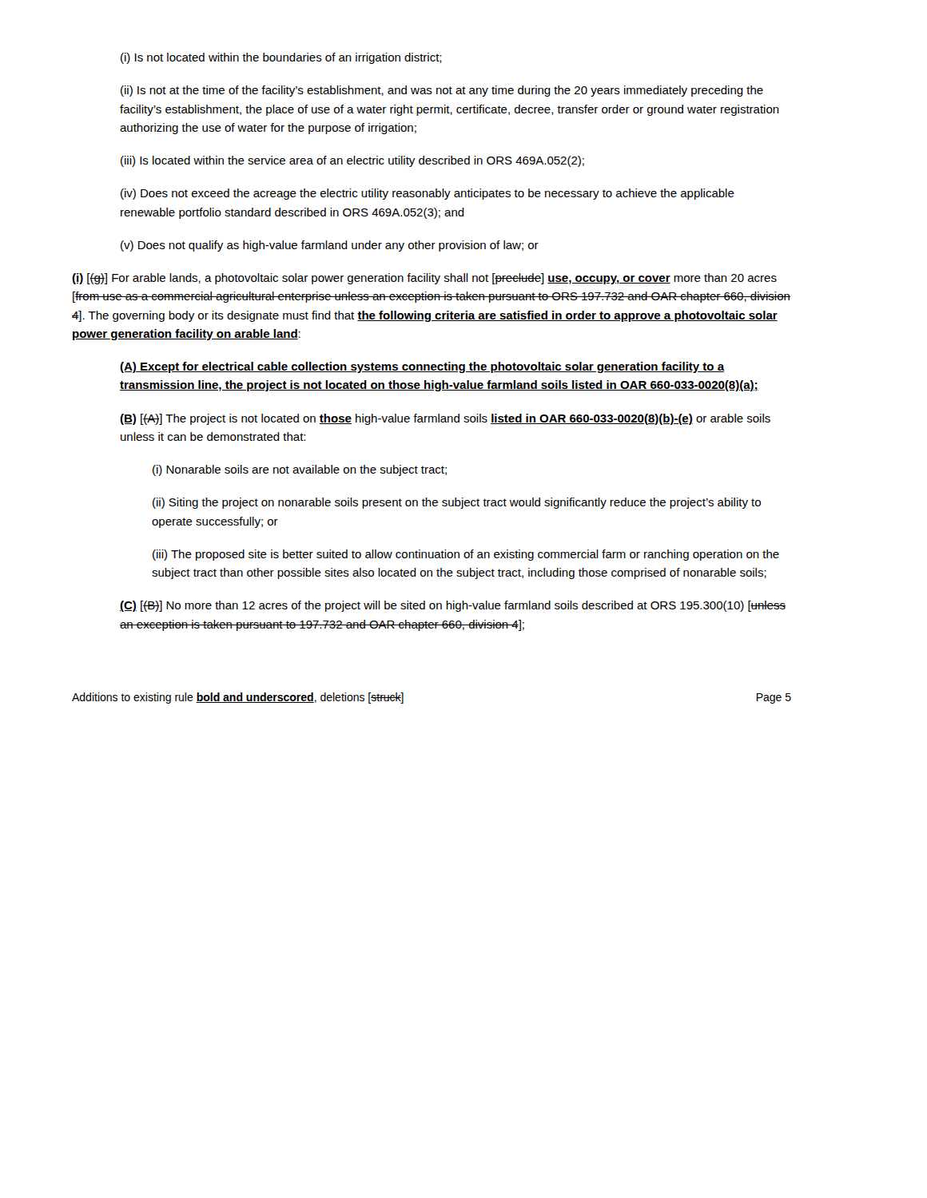(i) Is not located within the boundaries of an irrigation district;
(ii) Is not at the time of the facility’s establishment, and was not at any time during the 20 years immediately preceding the facility’s establishment, the place of use of a water right permit, certificate, decree, transfer order or ground water registration authorizing the use of water for the purpose of irrigation;
(iii) Is located within the service area of an electric utility described in ORS 469A.052(2);
(iv) Does not exceed the acreage the electric utility reasonably anticipates to be necessary to achieve the applicable renewable portfolio standard described in ORS 469A.052(3); and
(v) Does not qualify as high-value farmland under any other provision of law; or
(i) [(g)] For arable lands, a photovoltaic solar power generation facility shall not [preclude] use, occupy, or cover more than 20 acres [from use as a commercial agricultural enterprise unless an exception is taken pursuant to ORS 197.732 and OAR chapter 660, division 4]. The governing body or its designate must find that the following criteria are satisfied in order to approve a photovoltaic solar power generation facility on arable land:
(A) Except for electrical cable collection systems connecting the photovoltaic solar generation facility to a transmission line, the project is not located on those high-value farmland soils listed in OAR 660-033-0020(8)(a);
(B) [(A)] The project is not located on those high-value farmland soils listed in OAR 660-033-0020(8)(b)-(e) or arable soils unless it can be demonstrated that:
(i) Nonarable soils are not available on the subject tract;
(ii) Siting the project on nonarable soils present on the subject tract would significantly reduce the project’s ability to operate successfully; or
(iii) The proposed site is better suited to allow continuation of an existing commercial farm or ranching operation on the subject tract than other possible sites also located on the subject tract, including those comprised of nonarable soils;
(C) [(B)] No more than 12 acres of the project will be sited on high-value farmland soils described at ORS 195.300(10) [unless an exception is taken pursuant to 197.732 and OAR chapter 660, division 4];
Additions to existing rule bold and underscored, deletions [struck]
Page 5